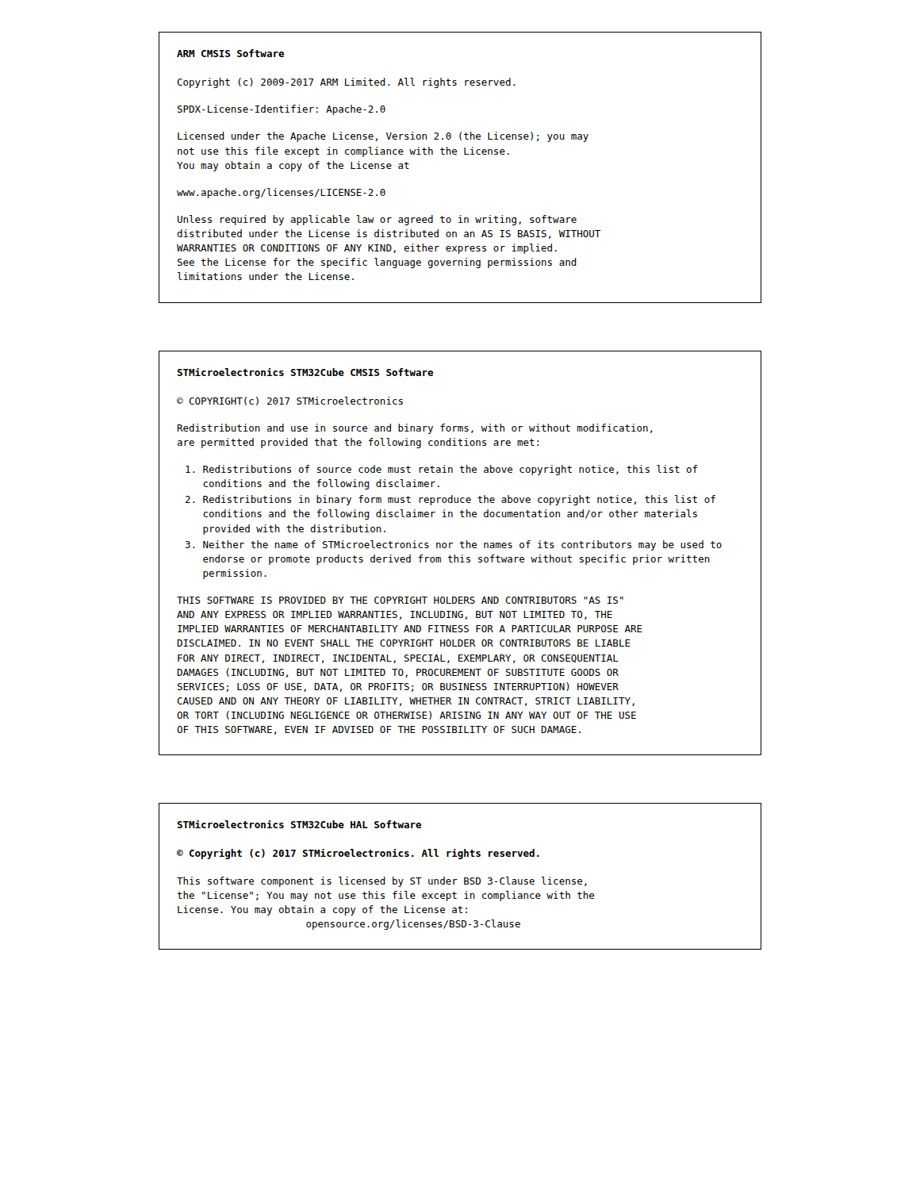ARM CMSIS Software
Copyright (c) 2009-2017 ARM Limited. All rights reserved.
SPDX-License-Identifier: Apache-2.0
Licensed under the Apache License, Version 2.0 (the License); you may not use this file except in compliance with the License. You may obtain a copy of the License at
www.apache.org/licenses/LICENSE-2.0
Unless required by applicable law or agreed to in writing, software distributed under the License is distributed on an AS IS BASIS, WITHOUT WARRANTIES OR CONDITIONS OF ANY KIND, either express or implied. See the License for the specific language governing permissions and limitations under the License.
STMicroelectronics STM32Cube CMSIS Software
© COPYRIGHT(c) 2017 STMicroelectronics
Redistribution and use in source and binary forms, with or without modification, are permitted provided that the following conditions are met:
Redistributions of source code must retain the above copyright notice, this list of conditions and the following disclaimer.
Redistributions in binary form must reproduce the above copyright notice, this list of conditions and the following disclaimer in the documentation and/or other materials provided with the distribution.
Neither the name of STMicroelectronics nor the names of its contributors may be used to endorse or promote products derived from this software without specific prior written permission.
THIS SOFTWARE IS PROVIDED BY THE COPYRIGHT HOLDERS AND CONTRIBUTORS "AS IS" AND ANY EXPRESS OR IMPLIED WARRANTIES, INCLUDING, BUT NOT LIMITED TO, THE IMPLIED WARRANTIES OF MERCHANTABILITY AND FITNESS FOR A PARTICULAR PURPOSE ARE DISCLAIMED. IN NO EVENT SHALL THE COPYRIGHT HOLDER OR CONTRIBUTORS BE LIABLE FOR ANY DIRECT, INDIRECT, INCIDENTAL, SPECIAL, EXEMPLARY, OR CONSEQUENTIAL DAMAGES (INCLUDING, BUT NOT LIMITED TO, PROCUREMENT OF SUBSTITUTE GOODS OR SERVICES; LOSS OF USE, DATA, OR PROFITS; OR BUSINESS INTERRUPTION) HOWEVER CAUSED AND ON ANY THEORY OF LIABILITY, WHETHER IN CONTRACT, STRICT LIABILITY, OR TORT (INCLUDING NEGLIGENCE OR OTHERWISE) ARISING IN ANY WAY OUT OF THE USE OF THIS SOFTWARE, EVEN IF ADVISED OF THE POSSIBILITY OF SUCH DAMAGE.
STMicroelectronics STM32Cube HAL Software
© Copyright (c) 2017 STMicroelectronics. All rights reserved.
This software component is licensed by ST under BSD 3-Clause license, the "License"; You may not use this file except in compliance with the License. You may obtain a copy of the License at:opensource.org/licenses/BSD-3-Clause